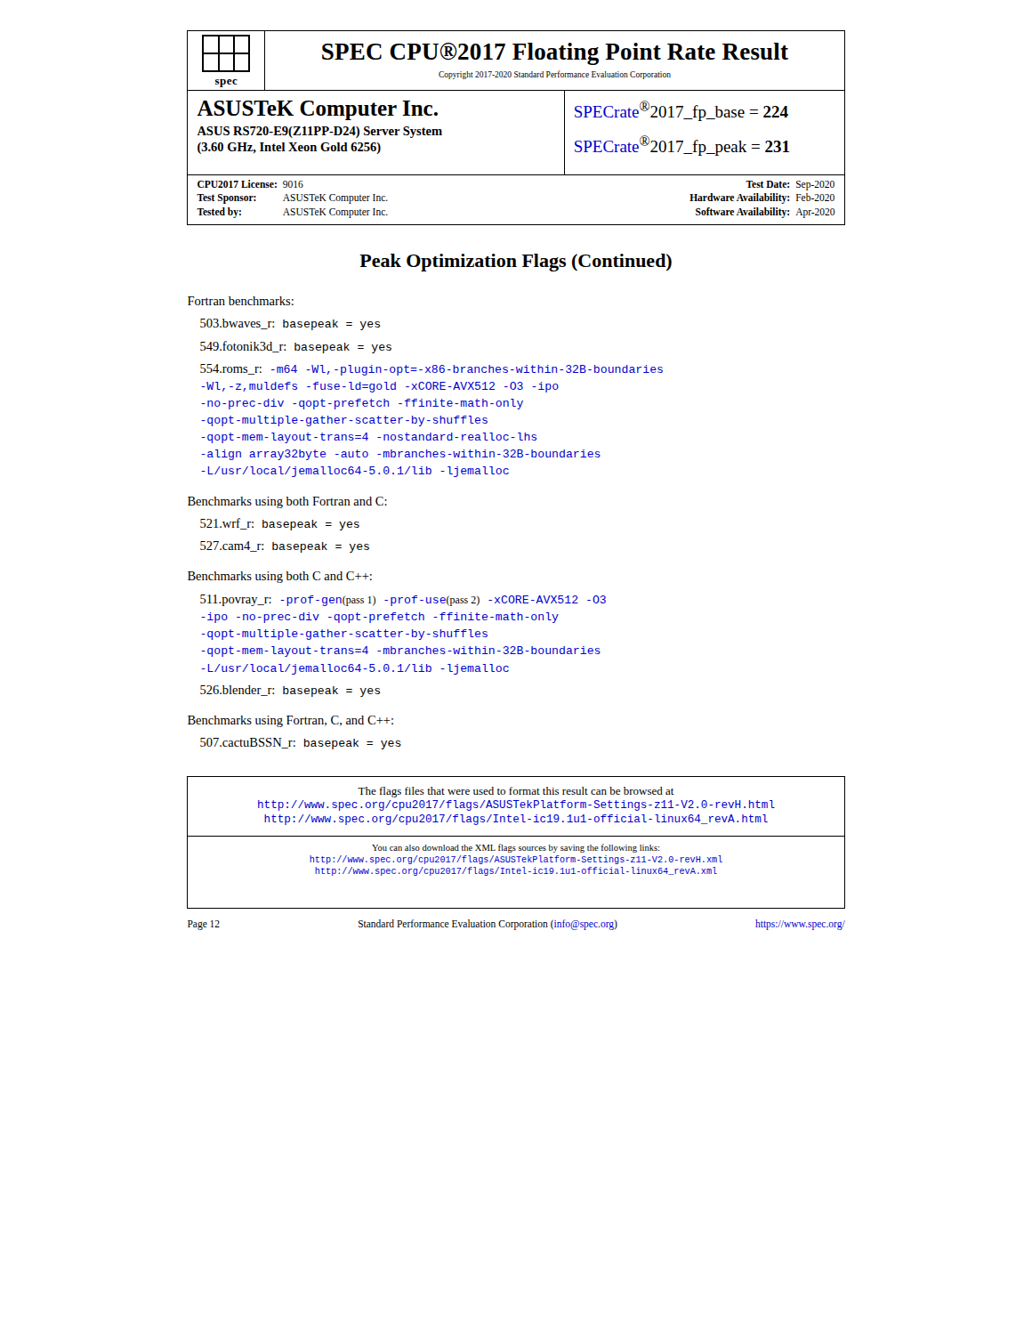spec
SPEC CPU®2017 Floating Point Rate Result
Copyright 2017-2020 Standard Performance Evaluation Corporation
ASUSTeK Computer Inc.
ASUS RS720-E9(Z11PP-D24) Server System (3.60 GHz, Intel Xeon Gold 6256)
SPECrate®2017_fp_base = 224
SPECrate®2017_fp_peak = 231
| CPU2017 License: | 9016 |
| Test Sponsor: | ASUSTeK Computer Inc. |
| Tested by: | ASUSTeK Computer Inc. |
| Test Date: | Sep-2020 |
| Hardware Availability: | Feb-2020 |
| Software Availability: | Apr-2020 |
Peak Optimization Flags (Continued)
Fortran benchmarks:
503.bwaves_r: basepeak = yes
549.fotonik3d_r: basepeak = yes
554.roms_r: -m64 -Wl,-plugin-opt=-x86-branches-within-32B-boundaries -Wl,-z,muldefs -fuse-ld=gold -xCORE-AVX512 -O3 -ipo -no-prec-div -qopt-prefetch -ffinite-math-only -qopt-multiple-gather-scatter-by-shuffles -qopt-mem-layout-trans=4 -nostandard-realloc-lhs -align array32byte -auto -mbranches-within-32B-boundaries -L/usr/local/jemalloc64-5.0.1/lib -ljemalloc
Benchmarks using both Fortran and C:
521.wrf_r: basepeak = yes
527.cam4_r: basepeak = yes
Benchmarks using both C and C++:
511.povray_r: -prof-gen(pass 1) -prof-use(pass 2) -xCORE-AVX512 -O3 -ipo -no-prec-div -qopt-prefetch -ffinite-math-only -qopt-multiple-gather-scatter-by-shuffles -qopt-mem-layout-trans=4 -mbranches-within-32B-boundaries -L/usr/local/jemalloc64-5.0.1/lib -ljemalloc
526.blender_r: basepeak = yes
Benchmarks using Fortran, C, and C++:
507.cactuBSSN_r: basepeak = yes
The flags files that were used to format this result can be browsed at
http://www.spec.org/cpu2017/flags/ASUSTekPlatform-Settings-z11-V2.0-revH.html
http://www.spec.org/cpu2017/flags/Intel-ic19.1u1-official-linux64_revA.html
You can also download the XML flags sources by saving the following links:
http://www.spec.org/cpu2017/flags/ASUSTekPlatform-Settings-z11-V2.0-revH.xml
http://www.spec.org/cpu2017/flags/Intel-ic19.1u1-official-linux64_revA.xml
Page 12
Standard Performance Evaluation Corporation (info@spec.org)
https://www.spec.org/